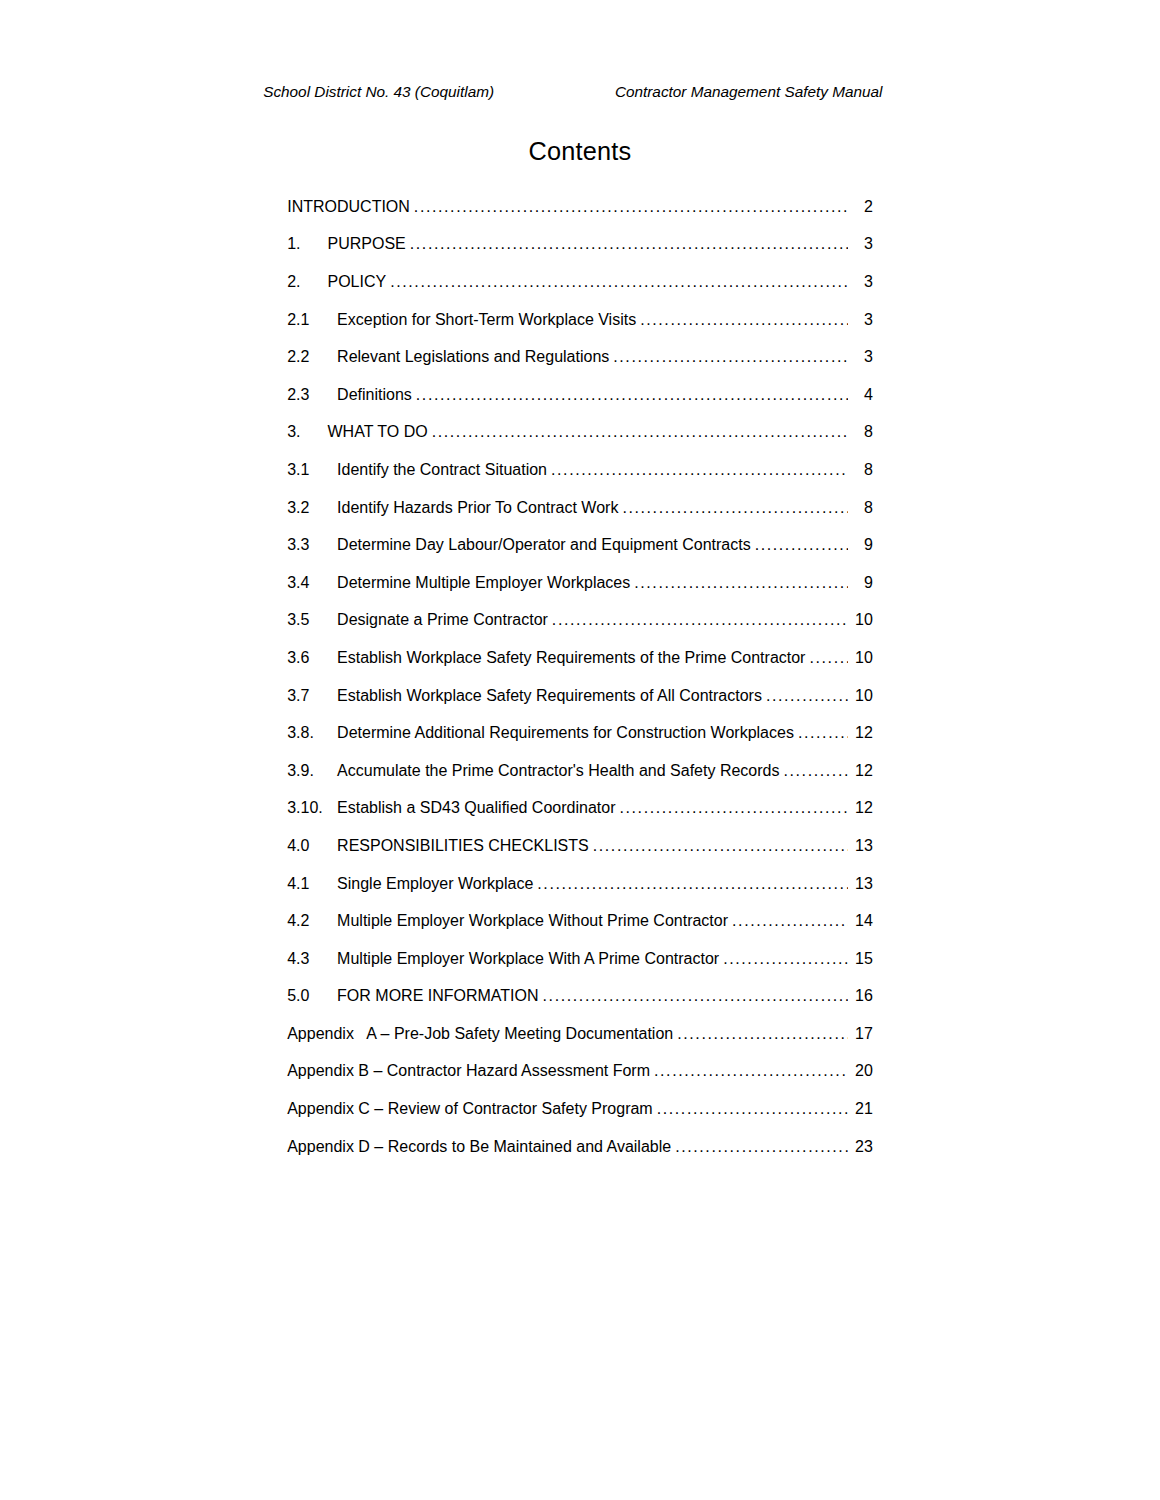School District No. 43 (Coquitlam) Contractor Management Safety Manual
Contents
INTRODUCTION .................................................................................................. 2
1. PURPOSE ............................................................................................................. 3
2. POLICY .................................................................................................................. 3
2.1 Exception for Short-Term Workplace Visits ............................................................. 3
2.2 Relevant Legislations and Regulations ....................................................................... 3
2.3 Definitions ................................................................................................................. 4
3. WHAT TO DO ....................................................................................................... 8
3.1 Identify the Contract Situation .............................................................................. 8
3.2 Identify Hazards Prior To Contract Work ............................................................. 8
3.3 Determine Day Labour/Operator and Equipment Contracts ................................. 9
3.4 Determine Multiple Employer Workplaces ............................................................. 9
3.5 Designate a Prime Contractor .............................................................................. 10
3.6 Establish Workplace Safety Requirements of the Prime Contractor ..................... 10
3.7 Establish Workplace Safety Requirements of All Contractors ............................... 10
3.8. Determine Additional Requirements for Construction Workplaces ..................... 12
3.9. Accumulate the Prime Contractor's Health and Safety Records .......................... 12
3.10. Establish a SD43 Qualified Coordinator ............................................................. 12
4.0 RESPONSIBILITIES CHECKLISTS ............................................................................. 13
4.1 Single Employer Workplace ................................................................................. 13
4.2 Multiple Employer Workplace Without Prime Contractor .................................... 14
4.3 Multiple Employer Workplace With A Prime Contractor ....................................... 15
5.0 FOR MORE INFORMATION ..................................................................................... 16
Appendix A – Pre-Job Safety Meeting Documentation ................................................ 17
Appendix B – Contractor Hazard Assessment Form ...................................................... 20
Appendix C – Review of Contractor Safety Program ..................................................... 21
Appendix D – Records to Be Maintained and Available ................................................. 23